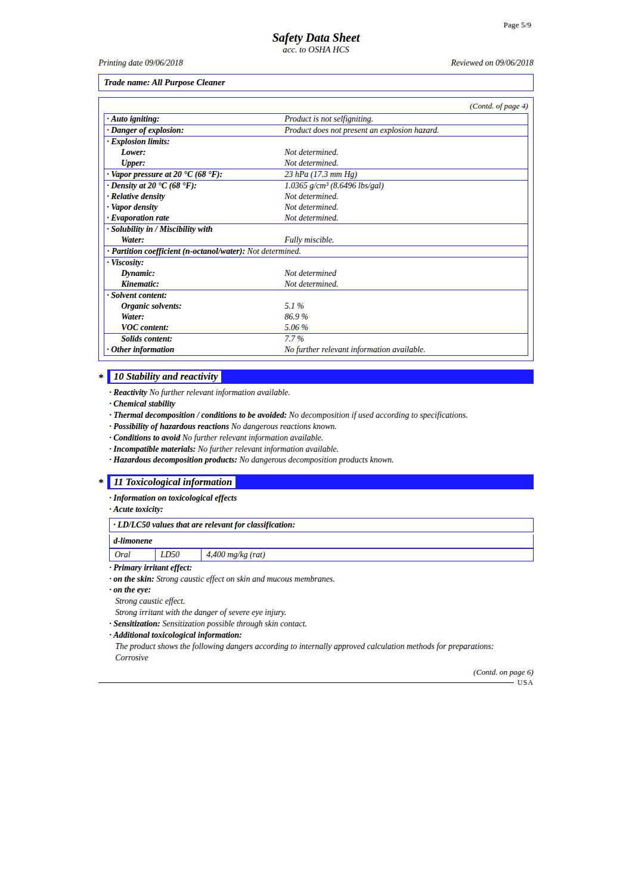Page 5/9
Safety Data Sheet
acc. to OSHA HCS
Printing date 09/06/2018 Reviewed on 09/06/2018
Trade name: All Purpose Cleaner
(Contd. of page 4)
| · Auto igniting: | Product is not selfigniting. |
| · Danger of explosion: | Product does not present an explosion hazard. |
| · Explosion limits: | |
| Lower: | Not determined. |
| Upper: | Not determined. |
| · Vapor pressure at 20 °C (68 °F): | 23 hPa (17.3 mm Hg) |
| · Density at 20 °C (68 °F): | 1.0365 g/cm³ (8.6496 lbs/gal) |
| · Relative density | Not determined. |
| · Vapor density | Not determined. |
| · Evaporation rate | Not determined. |
| · Solubility in / Miscibility with | |
| Water: | Fully miscible. |
| · Partition coefficient (n-octanol/water): Not determined. |
| · Viscosity: | |
| Dynamic: | Not determined |
| Kinematic: | Not determined. |
| · Solvent content: | |
| Organic solvents: | 5.1 % |
| Water: | 86.9 % |
| VOC content: | 5.06 % |
| Solids content: | 7.7 % |
| · Other information | No further relevant information available. |
*
10 Stability and reactivity
· Reactivity No further relevant information available.
· Chemical stability
· Thermal decomposition / conditions to be avoided: No decomposition if used according to specifications.
· Possibility of hazardous reactions No dangerous reactions known.
· Conditions to avoid No further relevant information available.
· Incompatible materials: No further relevant information available.
· Hazardous decomposition products: No dangerous decomposition products known.
*
11 Toxicological information
· Information on toxicological effects
· Acute toxicity:
· LD/LC50 values that are relevant for classification:
d-limonene
| Oral | LD50 | 4,400 mg/kg (rat) |
· Primary irritant effect:
· on the skin: Strong caustic effect on skin and mucous membranes.
· on the eye:
Strong caustic effect.
Strong irritant with the danger of severe eye injury.
· Sensitization: Sensitization possible through skin contact.
· Additional toxicological information:
The product shows the following dangers according to internally approved calculation methods for preparations:
Corrosive
(Contd. on page 6)
USA